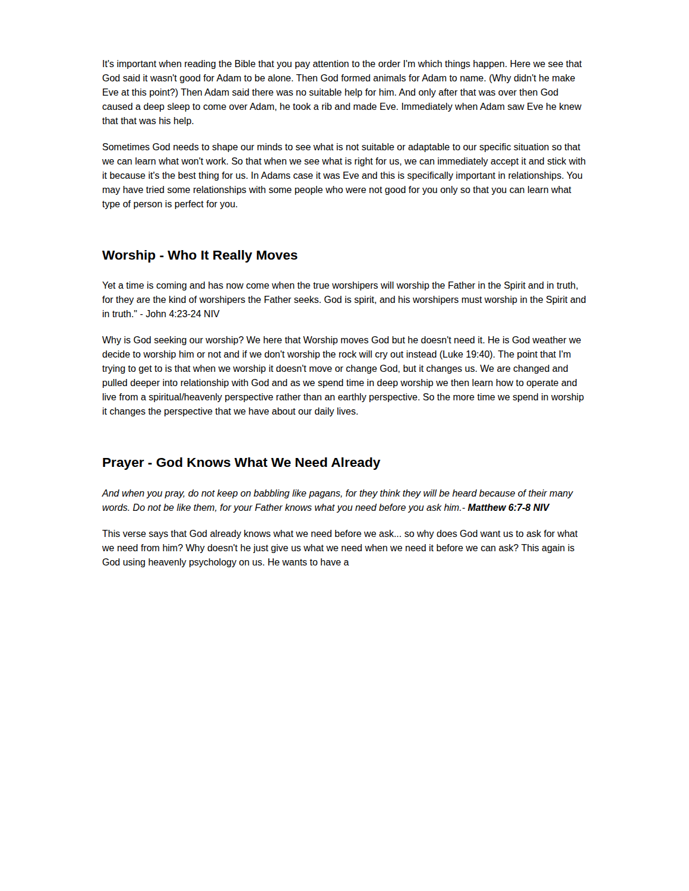It's important when reading the Bible that you pay attention to the order I'm which things happen. Here we see that God said it wasn't good for Adam to be alone. Then God formed animals for Adam to name. (Why didn't he make Eve at this point?) Then Adam said there was no suitable help for him. And only after that was over then God caused a deep sleep to come over Adam, he took a rib and made Eve. Immediately when Adam saw Eve he knew that that was his help.
Sometimes God needs to shape our minds to see what is not suitable or adaptable to our specific situation so that we can learn what won't work. So that when we see what is right for us, we can immediately accept it and stick with it because it's the best thing for us. In Adams case it was Eve and this is specifically important in relationships. You may have tried some relationships with some people who were not good for you only so that you can learn what type of person is perfect for you.
Worship - Who It Really Moves
Yet a time is coming and has now come when the true worshipers will worship the Father in the Spirit and in truth, for they are the kind of worshipers the Father seeks. God is spirit, and his worshipers must worship in the Spirit and in truth." - John 4:23-24 NIV
Why is God seeking our worship? We here that Worship moves God but he doesn't need it. He is God weather we decide to worship him or not and if we don't worship the rock will cry out instead (Luke 19:40). The point that I'm trying to get to is that when we worship it doesn't move or change God, but it changes us. We are changed and pulled deeper into relationship with God and as we spend time in deep worship we then learn how to operate and live from a spiritual/heavenly perspective rather than an earthly perspective. So the more time we spend in worship it changes the perspective that we have about our daily lives.
Prayer - God Knows What We Need Already
And when you pray, do not keep on babbling like pagans, for they think they will be heard because of their many words. Do not be like them, for your Father knows what you need before you ask him.- Matthew 6:7-8 NIV
This verse says that God already knows what we need before we ask... so why does God want us to ask for what we need from him? Why doesn't he just give us what we need when we need it before we can ask? This again is God using heavenly psychology on us. He wants to have a